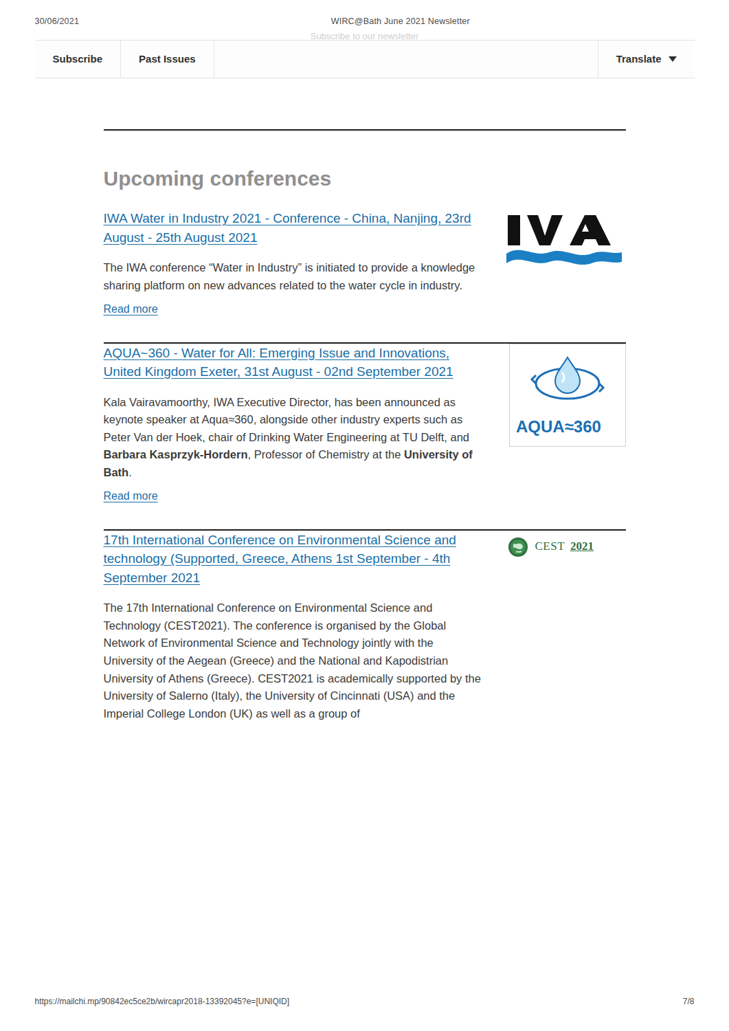30/06/2021
WIRC@Bath June 2021 Newsletter
Subscribe to our newsletter
Subscribe
Past Issues
Translate
Upcoming conferences
IWA Water in Industry 2021 - Conference - China, Nanjing, 23rd August - 25th August 2021
The IWA conference “Water in Industry” is initiated to provide a knowledge sharing platform on new advances related to the water cycle in industry.
Read more
AQUA~360 - Water for All: Emerging Issue and Innovations, United Kingdom Exeter, 31st August - 02nd September 2021
Kala Vairavamoorthy, IWA Executive Director, has been announced as keynote speaker at Aqua≈360, alongside other industry experts such as Peter Van der Hoek, chair of Drinking Water Engineering at TU Delft, and Barbara Kasprzyk-Hordern, Professor of Chemistry at the University of Bath.
Read more
AQUA≈360
17th International Conference on Environmental Science and technology (Supported, Greece, Athens 1st September - 4th September 2021
The 17th International Conference on Environmental Science and Technology (CEST2021). The conference is organised by the Global Network of Environmental Science and Technology jointly with the University of the Aegean (Greece) and the National and Kapodistrian University of Athens (Greece). CEST2021 is academically supported by the University of Salerno (Italy), the University of Cincinnati (USA) and the Imperial College London (UK) as well as a group of
CEST 2021
https://mailchi.mp/90842ec5ce2b/wircapr2018-13392045?e=[UNIQID]
7/8